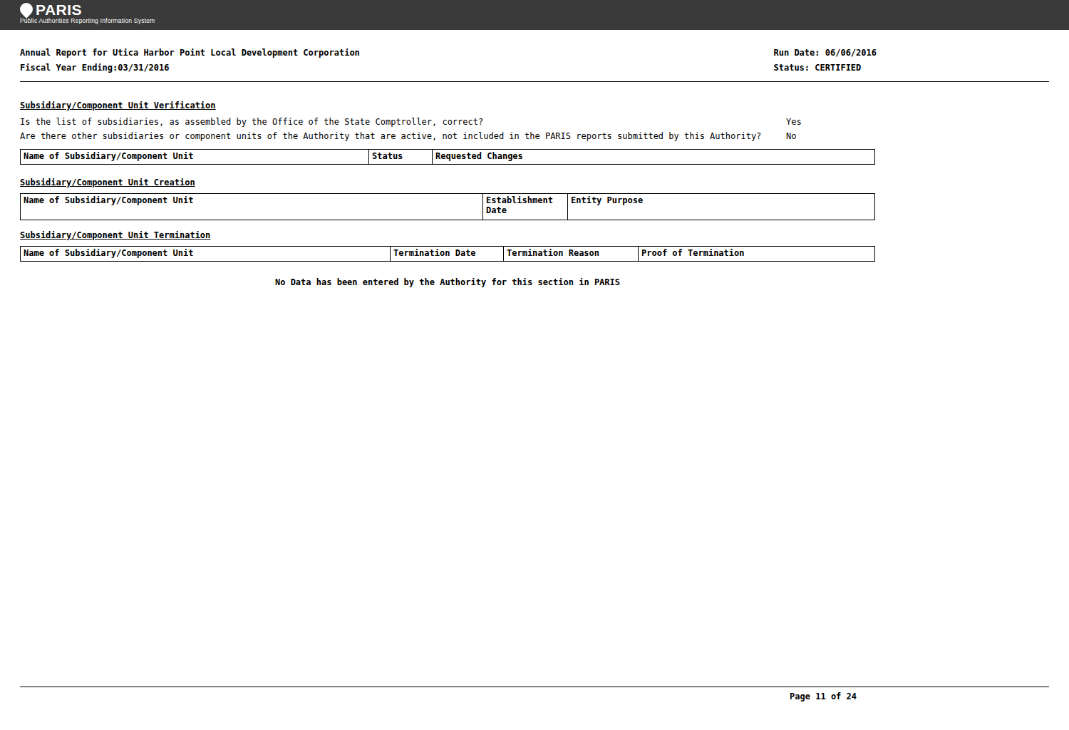PARIS
Public Authorities Reporting Information System
Annual Report for Utica Harbor Point Local Development Corporation
Fiscal Year Ending:03/31/2016
Run Date: 06/06/2016
Status: CERTIFIED
Subsidiary/Component Unit Verification
Is the list of subsidiaries, as assembled by the Office of the State Comptroller, correct? Yes
Are there other subsidiaries or component units of the Authority that are active, not included in the PARIS reports submitted by this Authority? No
| Name of Subsidiary/Component Unit | Status | Requested Changes |
Subsidiary/Component Unit Creation
| Name of Subsidiary/Component Unit | Establishment Date | Entity Purpose |
Subsidiary/Component Unit Termination
| Name of Subsidiary/Component Unit | Termination Date | Termination Reason | Proof of Termination |
No Data has been entered by the Authority for this section in PARIS
Page 11 of 24